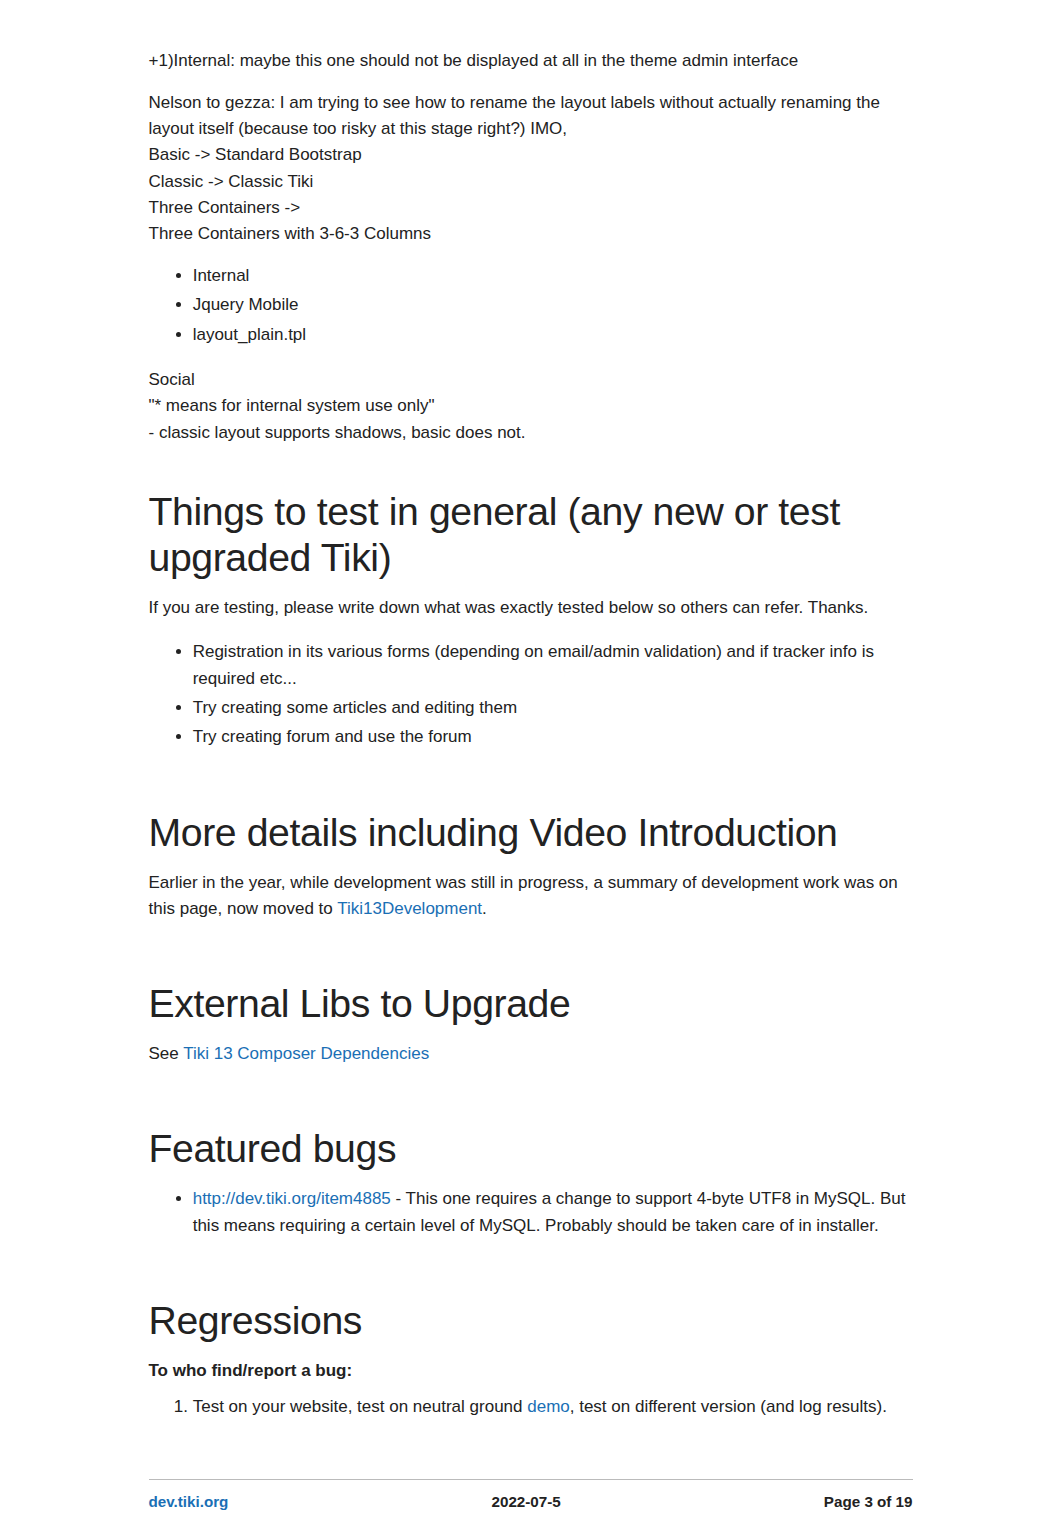+1)Internal: maybe this one should not be displayed at all in the theme admin interface
Nelson to gezza: I am trying to see how to rename the layout labels without actually renaming the layout itself (because too risky at this stage right?) IMO,
Basic -> Standard Bootstrap
Classic -> Classic Tiki
Three Containers ->
Three Containers with 3-6-3 Columns
Internal
Jquery Mobile
layout_plain.tpl
Social
"* means for internal system use only"
- classic layout supports shadows, basic does not.
Things to test in general (any new or test upgraded Tiki)
If you are testing, please write down what was exactly tested below so others can refer. Thanks.
Registration in its various forms (depending on email/admin validation) and if tracker info is required etc...
Try creating some articles and editing them
Try creating forum and use the forum
More details including Video Introduction
Earlier in the year, while development was still in progress, a summary of development work was on this page, now moved to Tiki13Development.
External Libs to Upgrade
See Tiki 13 Composer Dependencies
Featured bugs
http://dev.tiki.org/item4885 - This one requires a change to support 4-byte UTF8 in MySQL. But this means requiring a certain level of MySQL. Probably should be taken care of in installer.
Regressions
To who find/report a bug:
Test on your website, test on neutral ground demo, test on different version (and log results).
dev.tiki.org
2022-07-5
Page 3 of 19